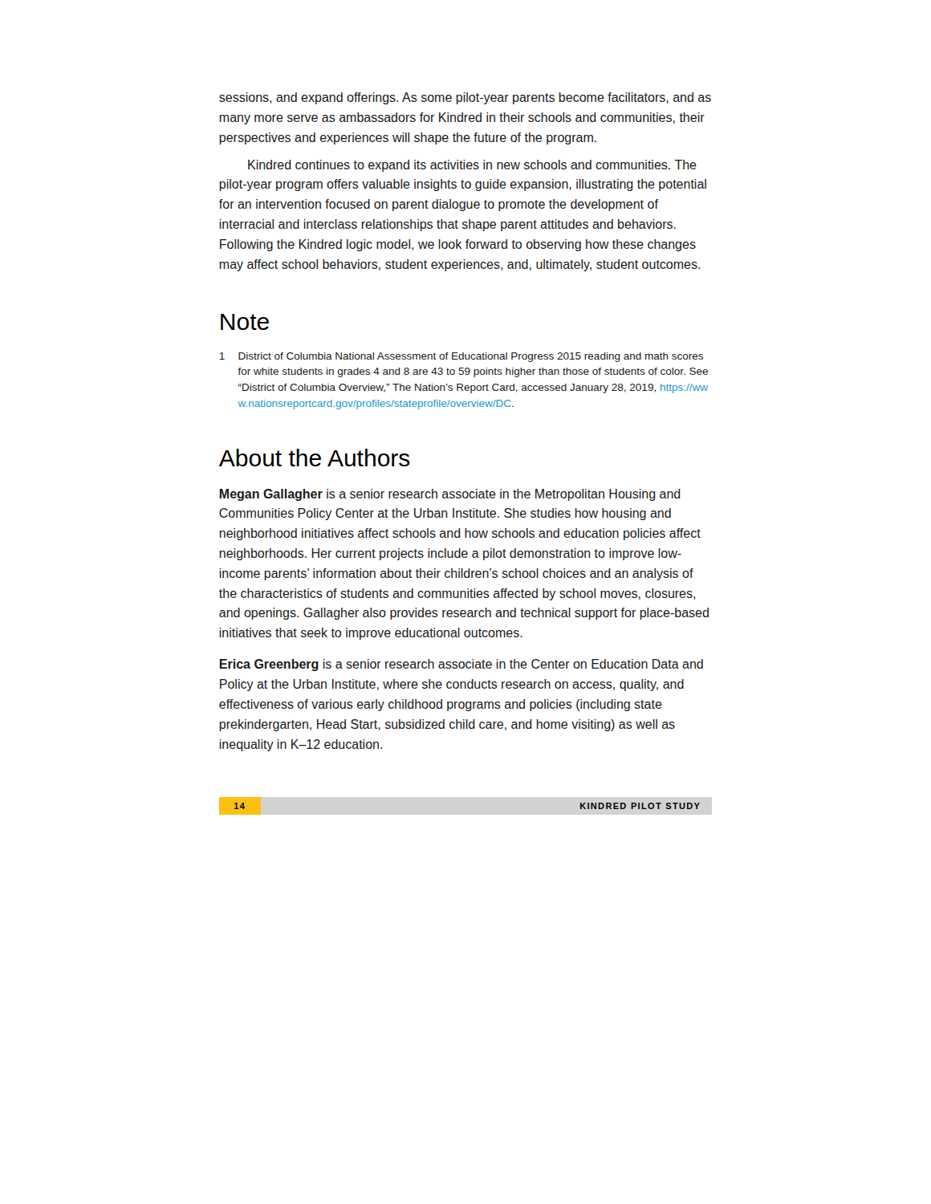sessions, and expand offerings. As some pilot-year parents become facilitators, and as many more serve as ambassadors for Kindred in their schools and communities, their perspectives and experiences will shape the future of the program.
Kindred continues to expand its activities in new schools and communities. The pilot-year program offers valuable insights to guide expansion, illustrating the potential for an intervention focused on parent dialogue to promote the development of interracial and interclass relationships that shape parent attitudes and behaviors. Following the Kindred logic model, we look forward to observing how these changes may affect school behaviors, student experiences, and, ultimately, student outcomes.
Note
1 District of Columbia National Assessment of Educational Progress 2015 reading and math scores for white students in grades 4 and 8 are 43 to 59 points higher than those of students of color. See “District of Columbia Overview,” The Nation’s Report Card, accessed January 28, 2019, https://www.nationsreportcard.gov/profiles/stateprofile/overview/DC.
About the Authors
Megan Gallagher is a senior research associate in the Metropolitan Housing and Communities Policy Center at the Urban Institute. She studies how housing and neighborhood initiatives affect schools and how schools and education policies affect neighborhoods. Her current projects include a pilot demonstration to improve low-income parents’ information about their children’s school choices and an analysis of the characteristics of students and communities affected by school moves, closures, and openings. Gallagher also provides research and technical support for place-based initiatives that seek to improve educational outcomes.
Erica Greenberg is a senior research associate in the Center on Education Data and Policy at the Urban Institute, where she conducts research on access, quality, and effectiveness of various early childhood programs and policies (including state prekindergarten, Head Start, subsidized child care, and home visiting) as well as inequality in K–12 education.
14
KINDRED PILOT STUDY